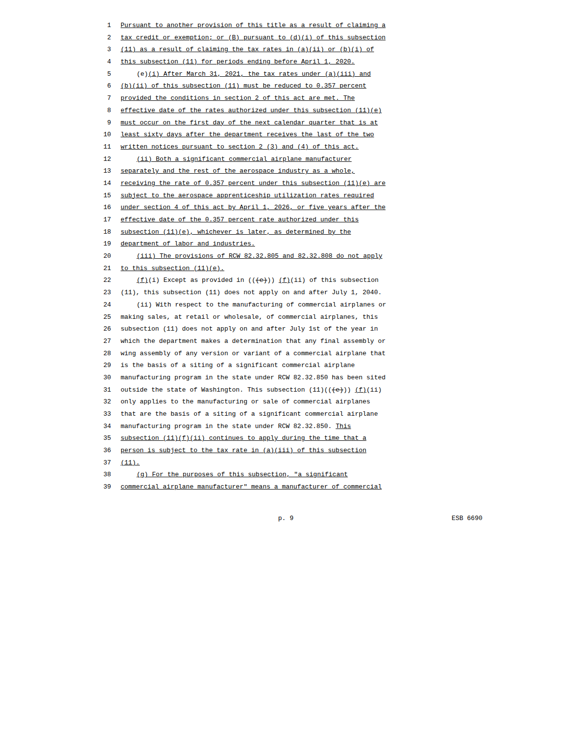1 Pursuant to another provision of this title as a result of claiming a
2 tax credit or exemption; or (B) pursuant to (d)(i) of this subsection
3(11) as a result of claiming the tax rates in (a)(ii) or (b)(i) of
4 this subsection (11) for periods ending before April 1, 2020.
5 (e)(i) After March 31, 2021, the tax rates under (a)(iii) and
6(b)(ii) of this subsection (11) must be reduced to 0.357 percent
7 provided the conditions in section 2 of this act are met. The
8 effective date of the rates authorized under this subsection (11)(e)
9 must occur on the first day of the next calendar quarter that is at
10 least sixty days after the department receives the last of the two
11 written notices pursuant to section 2 (3) and (4) of this act.
12 (ii) Both a significant commercial airplane manufacturer
13 separately and the rest of the aerospace industry as a whole,
14 receiving the rate of 0.357 percent under this subsection (11)(e) are
15 subject to the aerospace apprenticeship utilization rates required
16 under section 4 of this act by April 1, 2026, or five years after the
17 effective date of the 0.357 percent rate authorized under this
18 subsection (11)(e), whichever is later, as determined by the
19 department of labor and industries.
20 (iii) The provisions of RCW 82.32.805 and 82.32.808 do not apply
21 to this subsection (11)(e).
22 (f)(i) Except as provided in (((e))) (f)(ii) of this subsection
23(11), this subsection (11) does not apply on and after July 1, 2040.
24 (ii) With respect to the manufacturing of commercial airplanes or
25 making sales, at retail or wholesale, of commercial airplanes, this
26 subsection (11) does not apply on and after July 1st of the year in
27 which the department makes a determination that any final assembly or
28 wing assembly of any version or variant of a commercial airplane that
29 is the basis of a siting of a significant commercial airplane
30 manufacturing program in the state under RCW 82.32.850 has been sited
31 outside the state of Washington. This subsection (11)(((e))) (f)(ii)
32 only applies to the manufacturing or sale of commercial airplanes
33 that are the basis of a siting of a significant commercial airplane
34 manufacturing program in the state under RCW 82.32.850. This
35 subsection (11)(f)(ii) continues to apply during the time that a
36 person is subject to the tax rate in (a)(iii) of this subsection
37(11).
38 (g) For the purposes of this subsection, "a significant
39 commercial airplane manufacturer" means a manufacturer of commercial
p. 9 ESB 6690